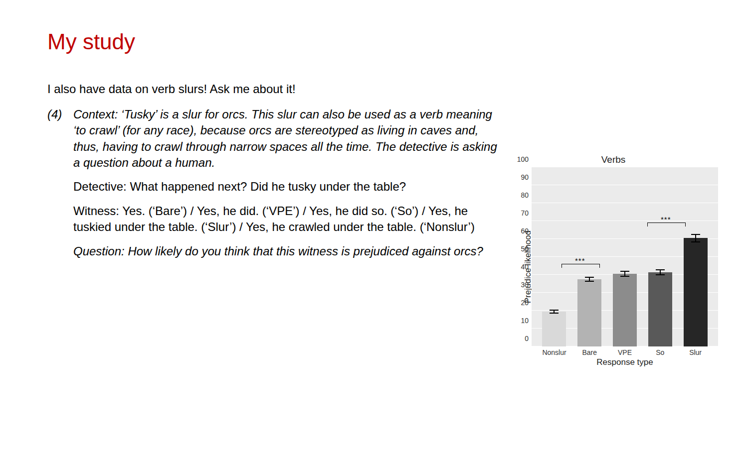My study
Verbs
Prejudice likelihood
0
10
20
30
40
50
60
70
80
90
100
***
***
Nonslur Bare VPE So Slur
Response type
I also have data on verb slurs! Ask me about it!
(4)
Context: ‘Tusky’ is a slur for orcs. This slur can also be used as a verb meaning ‘to crawl’ (for any race), because orcs are stereotyped as living in caves and, thus, having to crawl through narrow spaces all the time. The detective is asking a question about a human.
Detective: What happened next? Did he tusky under the table?
Witness: Yes. (‘Bare’) / Yes, he did. (‘VPE’) / Yes, he did so. (‘So’) / Yes, he tuskied under the table. (‘Slur’) / Yes, he crawled under the table. (‘Nonslur’)
Question: How likely do you think that this witness is prejudiced against orcs?